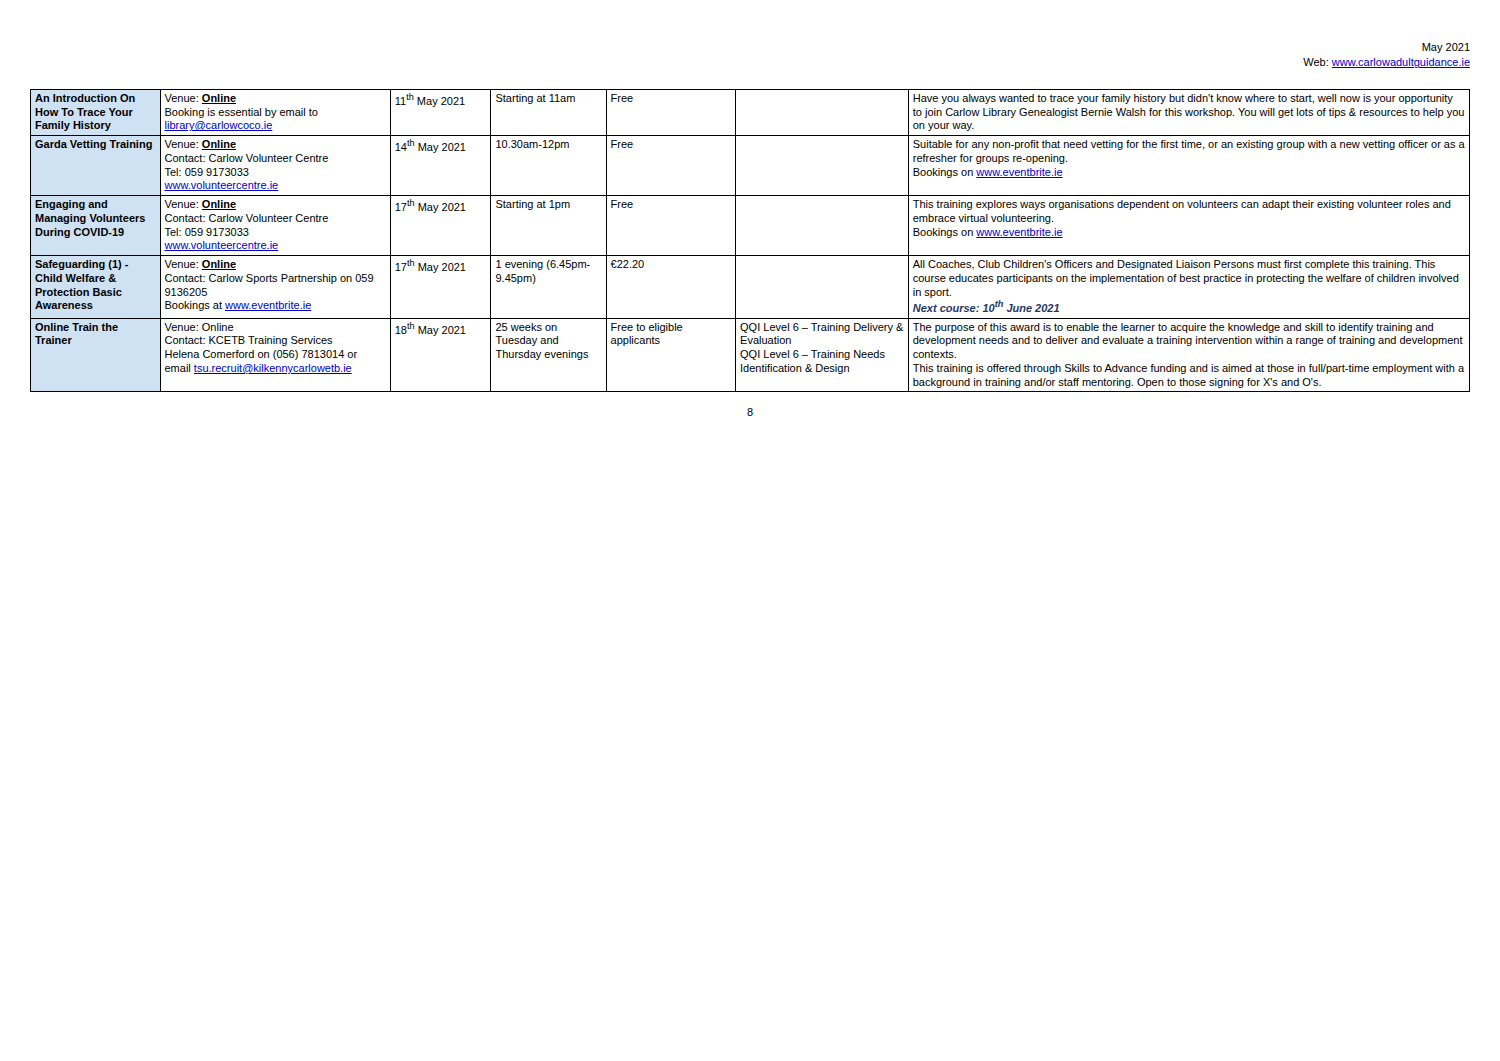May 2021
Web: www.carlowadultguidance.ie
| An Introduction On How To Trace Your Family History | Venue: Online Booking is essential by email to library@carlowcoco.ie | 11 th May 2021 | Starting at 11am | Free | | Have you always wanted to trace your family history but didn't know where to start, well now is your opportunity to join Carlow Library Genealogist Bernie Walsh for this workshop. You will get lots of tips & resources to help you on your way. |
| Garda Vetting Training | Venue: Online Contact: Carlow Volunteer Centre Tel: 059 9173033 www.volunteercentre.ie | 14 th May 2021 | 10.30am-12pm | Free | | Suitable for any non-profit that need vetting for the first time, or an existing group with a new vetting officer or as a refresher for groups re-opening. Bookings on www.eventbrite.ie |
| Engaging and Managing Volunteers During COVID-19 | Venue: Online Contact: Carlow Volunteer Centre Tel: 059 9173033 www.volunteercentre.ie | 17 th May 2021 | Starting at 1pm | Free | | This training explores ways organisations dependent on volunteers can adapt their existing volunteer roles and embrace virtual volunteering. Bookings on www.eventbrite.ie |
| Safeguarding (1) - Child Welfare & Protection Basic Awareness | Venue: Online Contact: Carlow Sports Partnership on 059 9136205 Bookings at www.eventbrite.ie | 17 th May 2021 | 1 evening (6.45pm-9.45pm) | €22.20 | | All Coaches, Club Children's Officers and Designated Liaison Persons must first complete this training. This course educates participants on the implementation of best practice in protecting the welfare of children involved in sport. Next course: 10 th June 2021 |
| Online Train the Trainer | Venue: Online Contact: KCETB Training Services Helena Comerford on (056) 7813014 or email tsu.recruit@kilkennycarlowetb.ie | 18 th May 2021 | 25 weeks on Tuesday and Thursday evenings | Free to eligible applicants | QQI Level 6 – Training Delivery & Evaluation QQI Level 6 – Training Needs Identification & Design | The purpose of this award is to enable the learner to acquire the knowledge and skill to identify training and development needs and to deliver and evaluate a training intervention within a range of training and development contexts. This training is offered through Skills to Advance funding and is aimed at those in full/part-time employment with a background in training and/or staff mentoring. Open to those signing for X's and O's. |
8